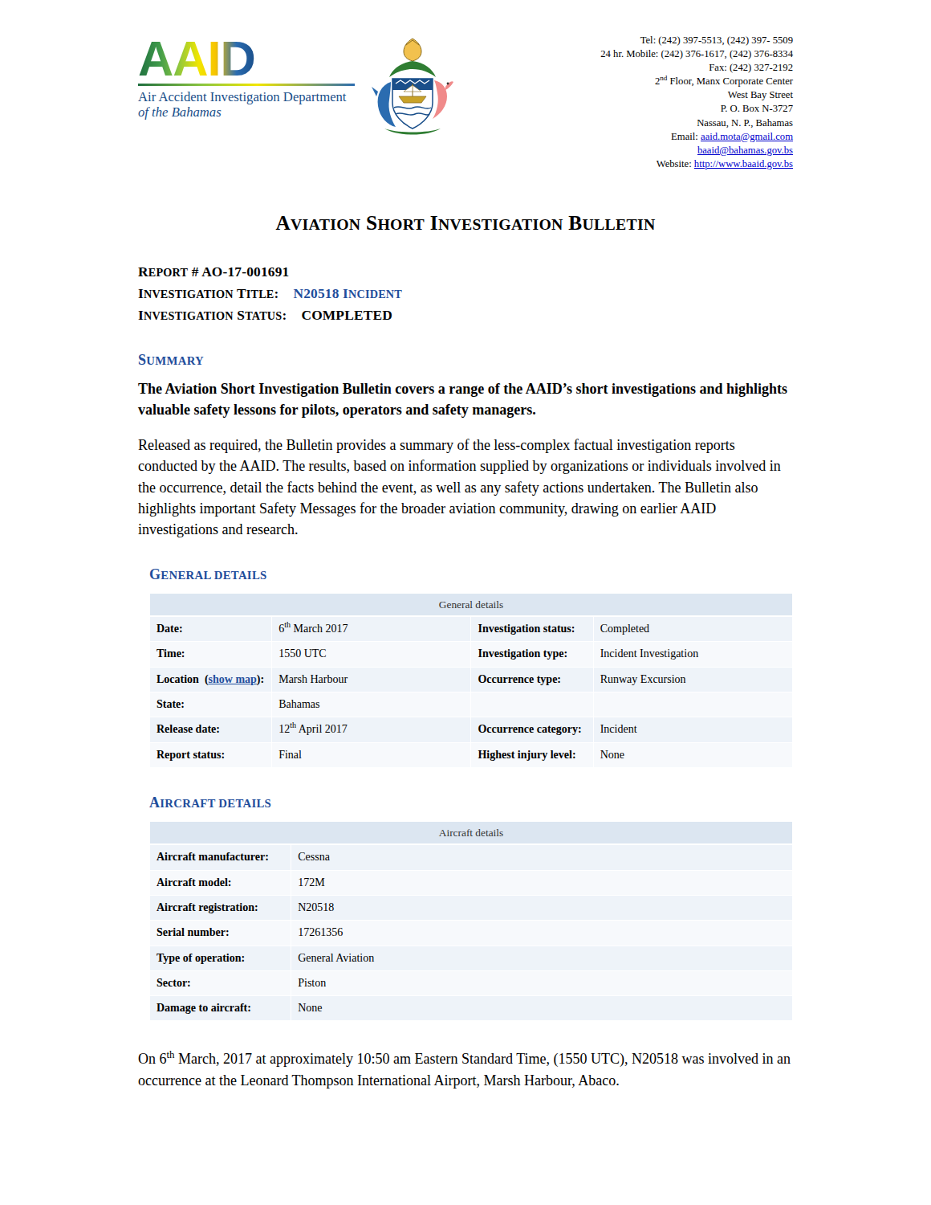AAID
Air Accident Investigation Department
of the Bahamas
Tel: (242) 397-5513, (242) 397- 5509
24 hr. Mobile: (242) 376-1617, (242) 376-8334
Fax: (242) 327-2192
2nd Floor, Manx Corporate Center
West Bay Street
P. O. Box N-3727
Nassau, N. P., Bahamas
Email: aaid.mota@gmail.com
baaid@bahamas.gov.bs
Website: http://www.baaid.gov.bs
AVIATION SHORT INVESTIGATION BULLETIN
REPORT # AO-17-001691
INVESTIGATION TITLE:N20518 INCIDENT
INVESTIGATION STATUS:COMPLETED
SUMMARY
The Aviation Short Investigation Bulletin covers a range of the AAID’s short investigations and highlights valuable safety lessons for pilots, operators and safety managers.
Released as required, the Bulletin provides a summary of the less-complex factual investigation reports conducted by the AAID. The results, based on information supplied by organizations or individuals involved in the occurrence, detail the facts behind the event, as well as any safety actions undertaken. The Bulletin also highlights important Safety Messages for the broader aviation community, drawing on earlier AAID investigations and research.
GENERAL DETAILS
General details
| Date: | 6 th March 2017 | Investigation status: | Completed |
| Time: | 1550 UTC | Investigation type: | Incident Investigation |
| Location ( show map ): | Marsh Harbour | Occurrence type: | Runway Excursion |
| State: | Bahamas | | |
| Release date: | 12 th April 2017 | Occurrence category: | Incident |
| Report status: | Final | Highest injury level: | None |
AIRCRAFT DETAILS
Aircraft details
| Aircraft manufacturer: | Cessna |
| Aircraft model: | 172M |
| Aircraft registration: | N20518 |
| Serial number: | 17261356 |
| Type of operation: | General Aviation |
| Sector: | Piston |
| Damage to aircraft: | None |
On 6th March, 2017 at approximately 10:50 am Eastern Standard Time, (1550 UTC), N20518 was involved in an occurrence at the Leonard Thompson International Airport, Marsh Harbour, Abaco.